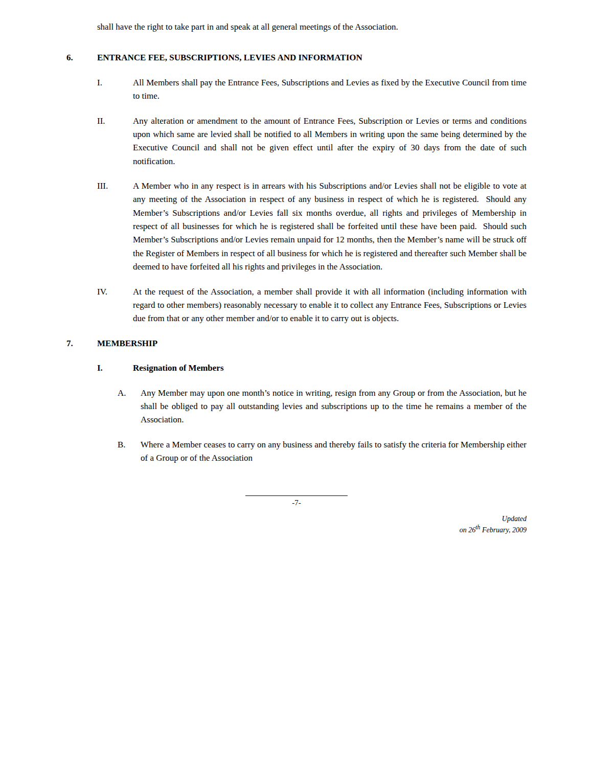shall have the right to take part in and speak at all general meetings of the Association.
6. ENTRANCE FEE, SUBSCRIPTIONS, LEVIES AND INFORMATION
I. All Members shall pay the Entrance Fees, Subscriptions and Levies as fixed by the Executive Council from time to time.
II. Any alteration or amendment to the amount of Entrance Fees, Subscription or Levies or terms and conditions upon which same are levied shall be notified to all Members in writing upon the same being determined by the Executive Council and shall not be given effect until after the expiry of 30 days from the date of such notification.
III. A Member who in any respect is in arrears with his Subscriptions and/or Levies shall not be eligible to vote at any meeting of the Association in respect of any business in respect of which he is registered. Should any Member’s Subscriptions and/or Levies fall six months overdue, all rights and privileges of Membership in respect of all businesses for which he is registered shall be forfeited until these have been paid. Should such Member’s Subscriptions and/or Levies remain unpaid for 12 months, then the Member’s name will be struck off the Register of Members in respect of all business for which he is registered and thereafter such Member shall be deemed to have forfeited all his rights and privileges in the Association.
IV. At the request of the Association, a member shall provide it with all information (including information with regard to other members) reasonably necessary to enable it to collect any Entrance Fees, Subscriptions or Levies due from that or any other member and/or to enable it to carry out is objects.
7. MEMBERSHIP
I. Resignation of Members
A. Any Member may upon one month’s notice in writing, resign from any Group or from the Association, but he shall be obliged to pay all outstanding levies and subscriptions up to the time he remains a member of the Association.
B. Where a Member ceases to carry on any business and thereby fails to satisfy the criteria for Membership either of a Group or of the Association
-7-
Updated
on 26th February, 2009